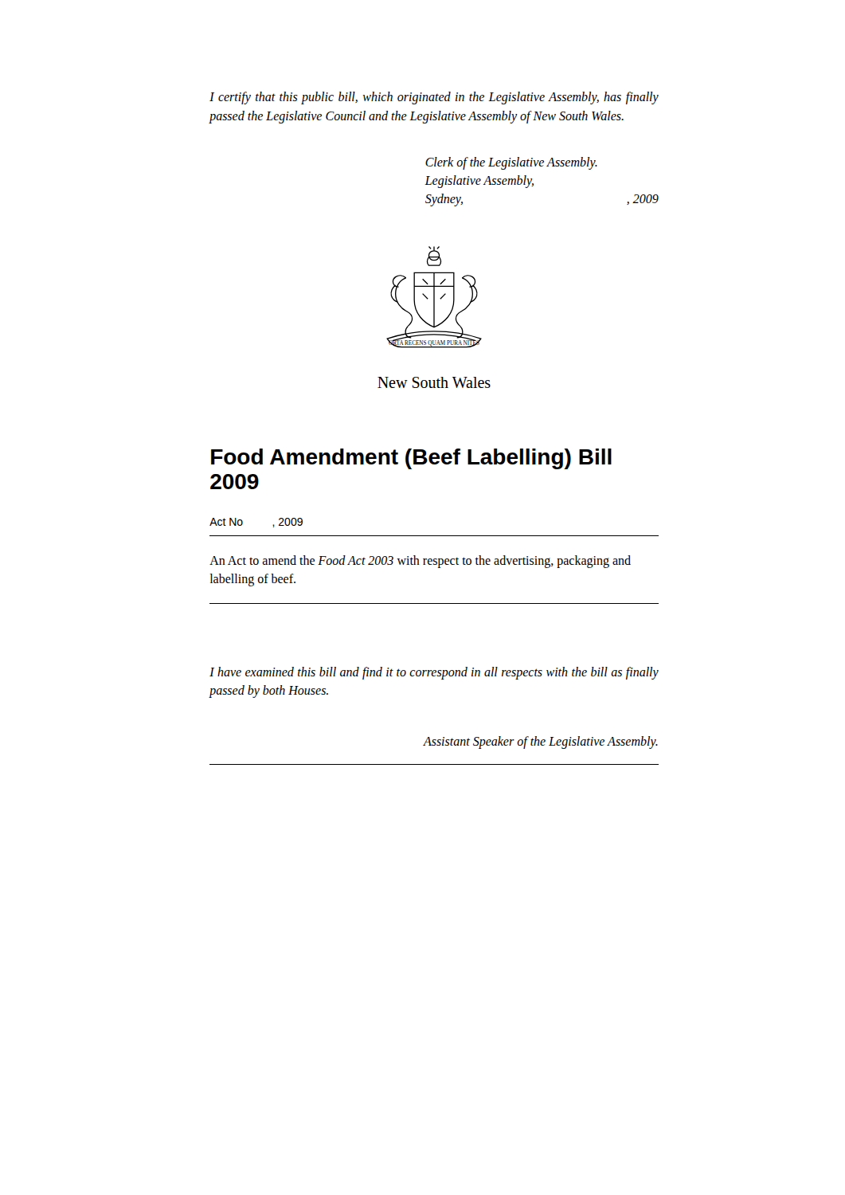I certify that this public bill, which originated in the Legislative Assembly, has finally passed the Legislative Council and the Legislative Assembly of New South Wales.
Clerk of the Legislative Assembly. Legislative Assembly, Sydney,, 2009
New South Wales
Food Amendment (Beef Labelling) Bill 2009
Act No , 2009
An Act to amend the Food Act 2003 with respect to the advertising, packaging and labelling of beef.
I have examined this bill and find it to correspond in all respects with the bill as finally passed by both Houses.
Assistant Speaker of the Legislative Assembly.